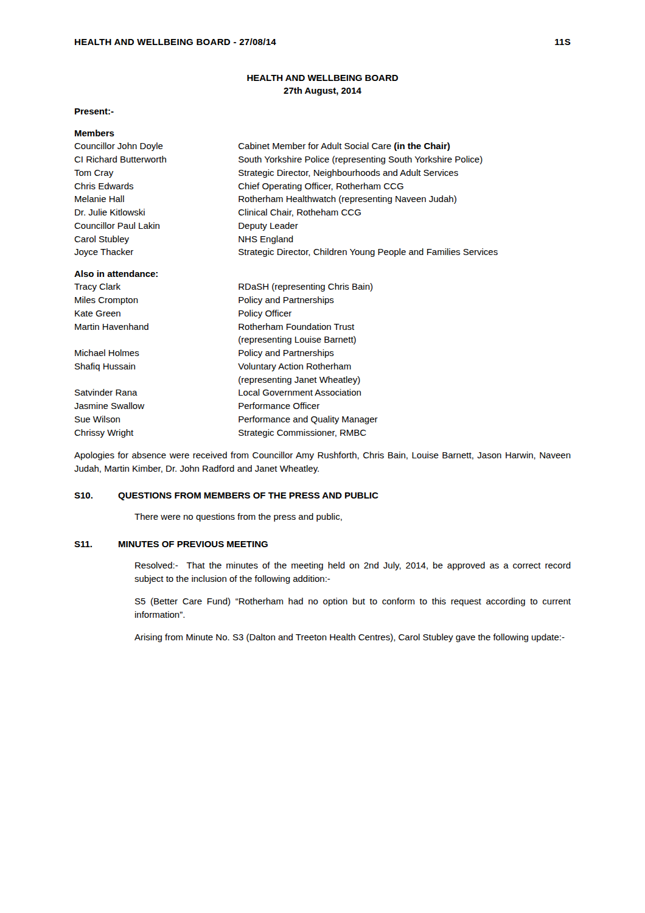HEALTH AND WELLBEING BOARD - 27/08/14 11S
HEALTH AND WELLBEING BOARD 27th August, 2014
Present:-
Members
| Councillor John Doyle | Cabinet Member for Adult Social Care (in the Chair) |
| CI Richard Butterworth | South Yorkshire Police (representing South Yorkshire Police) |
| Tom Cray | Strategic Director, Neighbourhoods and Adult Services |
| Chris Edwards | Chief Operating Officer, Rotherham CCG |
| Melanie Hall | Rotherham Healthwatch (representing Naveen Judah) |
| Dr. Julie Kitlowski | Clinical Chair, Rotheham CCG |
| Councillor Paul Lakin | Deputy Leader |
| Carol Stubley | NHS England |
| Joyce Thacker | Strategic Director, Children Young People and Families Services |
Also in attendance:
| Tracy Clark | RDaSH (representing Chris Bain) |
| Miles Crompton | Policy and Partnerships |
| Kate Green | Policy Officer |
| Martin Havenhand | Rotherham Foundation Trust (representing Louise Barnett) |
| Michael Holmes | Policy and Partnerships |
| Shafiq Hussain | Voluntary Action Rotherham (representing Janet Wheatley) |
| Satvinder Rana | Local Government Association |
| Jasmine Swallow | Performance Officer |
| Sue Wilson | Performance and Quality Manager |
| Chrissy Wright | Strategic Commissioner, RMBC |
Apologies for absence were received from Councillor Amy Rushforth, Chris Bain, Louise Barnett, Jason Harwin, Naveen Judah, Martin Kimber, Dr. John Radford and Janet Wheatley.
S10. Questions from Members of the Press and Public
There were no questions from the press and public,
S11. Minutes of Previous Meeting
Resolved:- That the minutes of the meeting held on 2nd July, 2014, be approved as a correct record subject to the inclusion of the following addition:-
S5 (Better Care Fund) “Rotherham had no option but to conform to this request according to current information”.
Arising from Minute No. S3 (Dalton and Treeton Health Centres), Carol Stubley gave the following update:-